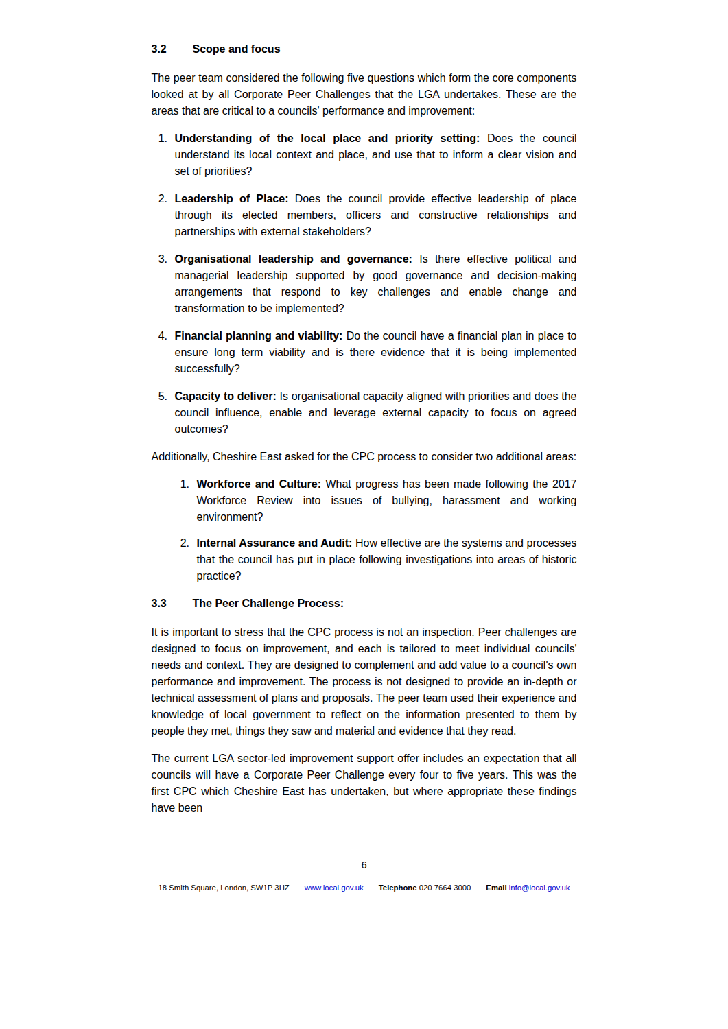3.2 Scope and focus
The peer team considered the following five questions which form the core components looked at by all Corporate Peer Challenges that the LGA undertakes. These are the areas that are critical to a councils' performance and improvement:
Understanding of the local place and priority setting: Does the council understand its local context and place, and use that to inform a clear vision and set of priorities?
Leadership of Place: Does the council provide effective leadership of place through its elected members, officers and constructive relationships and partnerships with external stakeholders?
Organisational leadership and governance: Is there effective political and managerial leadership supported by good governance and decision-making arrangements that respond to key challenges and enable change and transformation to be implemented?
Financial planning and viability: Do the council have a financial plan in place to ensure long term viability and is there evidence that it is being implemented successfully?
Capacity to deliver: Is organisational capacity aligned with priorities and does the council influence, enable and leverage external capacity to focus on agreed outcomes?
Additionally, Cheshire East asked for the CPC process to consider two additional areas:
Workforce and Culture: What progress has been made following the 2017 Workforce Review into issues of bullying, harassment and working environment?
Internal Assurance and Audit: How effective are the systems and processes that the council has put in place following investigations into areas of historic practice?
3.3 The Peer Challenge Process:
It is important to stress that the CPC process is not an inspection. Peer challenges are designed to focus on improvement, and each is tailored to meet individual councils' needs and context. They are designed to complement and add value to a council's own performance and improvement. The process is not designed to provide an in-depth or technical assessment of plans and proposals. The peer team used their experience and knowledge of local government to reflect on the information presented to them by people they met, things they saw and material and evidence that they read.
The current LGA sector-led improvement support offer includes an expectation that all councils will have a Corporate Peer Challenge every four to five years. This was the first CPC which Cheshire East has undertaken, but where appropriate these findings have been
6 18 Smith Square, London, SW1P 3HZ www.local.gov.uk Telephone 020 7664 3000 Email info@local.gov.uk